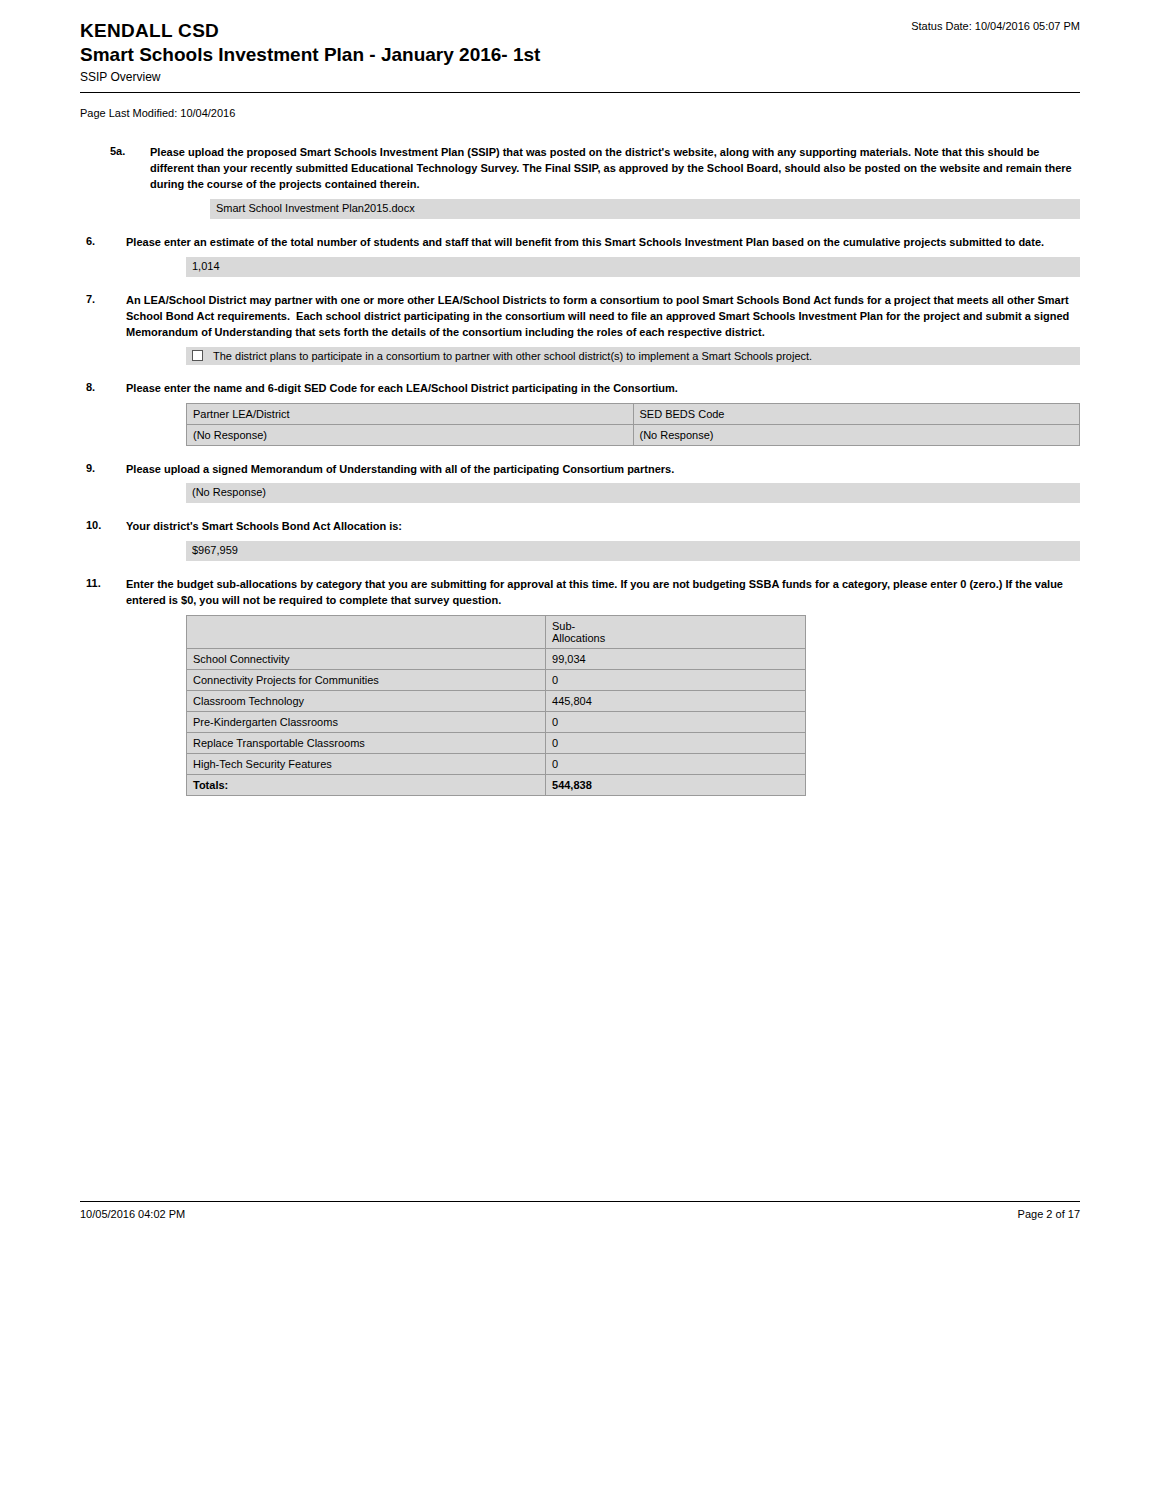Status Date: 10/04/2016 05:07 PM
KENDALL CSD
Smart Schools Investment Plan - January 2016- 1st
SSIP Overview
Page Last Modified: 10/04/2016
5a.
Please upload the proposed Smart Schools Investment Plan (SSIP) that was posted on the district's website, along with any supporting materials. Note that this should be different than your recently submitted Educational Technology Survey. The Final SSIP, as approved by the School Board, should also be posted on the website and remain there during the course of the projects contained therein.
Smart School Investment Plan2015.docx
6.
Please enter an estimate of the total number of students and staff that will benefit from this Smart Schools Investment Plan based on the cumulative projects submitted to date.
1,014
7.
An LEA/School District may partner with one or more other LEA/School Districts to form a consortium to pool Smart Schools Bond Act funds for a project that meets all other Smart School Bond Act requirements. Each school district participating in the consortium will need to file an approved Smart Schools Investment Plan for the project and submit a signed Memorandum of Understanding that sets forth the details of the consortium including the roles of each respective district.
The district plans to participate in a consortium to partner with other school district(s) to implement a Smart Schools project.
8.
Please enter the name and 6-digit SED Code for each LEA/School District participating in the Consortium.
| Partner LEA/District | SED BEDS Code |
| (No Response) | (No Response) |
9.
Please upload a signed Memorandum of Understanding with all of the participating Consortium partners.
(No Response)
10.
Your district's Smart Schools Bond Act Allocation is:
$967,959
11.
Enter the budget sub-allocations by category that you are submitting for approval at this time. If you are not budgeting SSBA funds for a category, please enter 0 (zero.) If the value entered is $0, you will not be required to complete that survey question.
| | Sub- Allocations |
| --- | --- |
| School Connectivity | 99,034 |
| Connectivity Projects for Communities | 0 |
| Classroom Technology | 445,804 |
| Pre-Kindergarten Classrooms | 0 |
| Replace Transportable Classrooms | 0 |
| High-Tech Security Features | 0 |
| Totals: | 544,838 |
10/05/2016 04:02 PM
Page 2 of 17